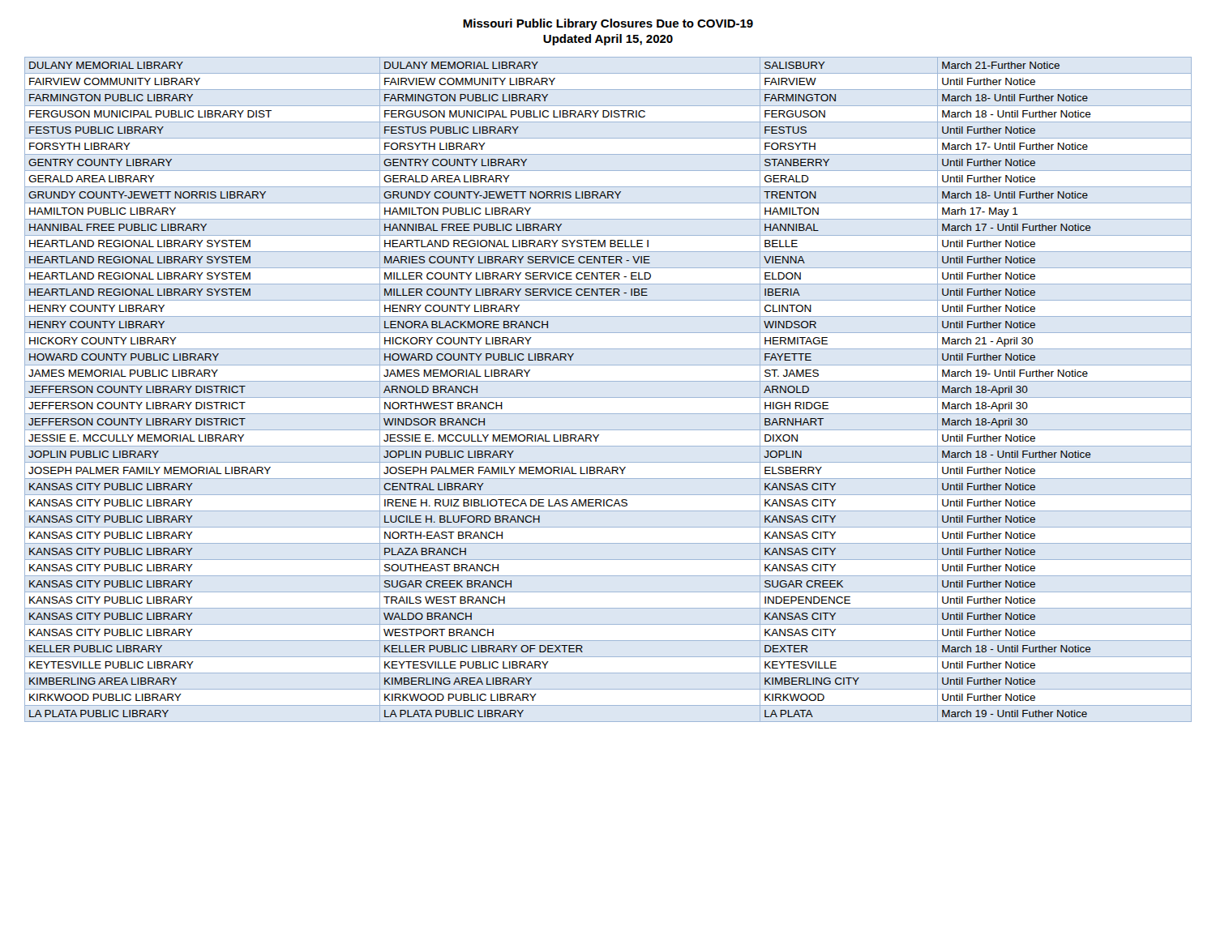Missouri Public Library Closures Due to COVID-19
Updated April 15, 2020
| DULANY MEMORIAL LIBRARY | DULANY MEMORIAL LIBRARY | SALISBURY | March 21-Further Notice |
| FAIRVIEW COMMUNITY LIBRARY | FAIRVIEW COMMUNITY LIBRARY | FAIRVIEW | Until Further Notice |
| FARMINGTON PUBLIC LIBRARY | FARMINGTON PUBLIC LIBRARY | FARMINGTON | March 18- Until Further Notice |
| FERGUSON MUNICIPAL PUBLIC LIBRARY DIST | FERGUSON MUNICIPAL PUBLIC LIBRARY DISTRIC | FERGUSON | March 18 - Until Further Notice |
| FESTUS PUBLIC LIBRARY | FESTUS PUBLIC LIBRARY | FESTUS | Until Further Notice |
| FORSYTH LIBRARY | FORSYTH LIBRARY | FORSYTH | March 17- Until Further Notice |
| GENTRY COUNTY LIBRARY | GENTRY COUNTY LIBRARY | STANBERRY | Until Further Notice |
| GERALD AREA LIBRARY | GERALD AREA LIBRARY | GERALD | Until Further Notice |
| GRUNDY COUNTY-JEWETT NORRIS LIBRARY | GRUNDY COUNTY-JEWETT NORRIS LIBRARY | TRENTON | March 18- Until Further Notice |
| HAMILTON PUBLIC LIBRARY | HAMILTON PUBLIC LIBRARY | HAMILTON | Marh 17- May 1 |
| HANNIBAL FREE PUBLIC LIBRARY | HANNIBAL FREE PUBLIC LIBRARY | HANNIBAL | March 17 - Until Further Notice |
| HEARTLAND REGIONAL LIBRARY SYSTEM | HEARTLAND REGIONAL LIBRARY SYSTEM BELLE I | BELLE | Until Further Notice |
| HEARTLAND REGIONAL LIBRARY SYSTEM | MARIES COUNTY LIBRARY SERVICE CENTER - VIE | VIENNA | Until Further Notice |
| HEARTLAND REGIONAL LIBRARY SYSTEM | MILLER COUNTY LIBRARY SERVICE CENTER - ELD | ELDON | Until Further Notice |
| HEARTLAND REGIONAL LIBRARY SYSTEM | MILLER COUNTY LIBRARY SERVICE CENTER - IBE | IBERIA | Until Further Notice |
| HENRY COUNTY LIBRARY | HENRY COUNTY LIBRARY | CLINTON | Until Further Notice |
| HENRY COUNTY LIBRARY | LENORA BLACKMORE BRANCH | WINDSOR | Until Further Notice |
| HICKORY COUNTY LIBRARY | HICKORY COUNTY LIBRARY | HERMITAGE | March 21 - April 30 |
| HOWARD COUNTY PUBLIC LIBRARY | HOWARD COUNTY PUBLIC LIBRARY | FAYETTE | Until Further Notice |
| JAMES MEMORIAL PUBLIC LIBRARY | JAMES MEMORIAL LIBRARY | ST. JAMES | March 19- Until Further Notice |
| JEFFERSON COUNTY LIBRARY DISTRICT | ARNOLD BRANCH | ARNOLD | March 18-April 30 |
| JEFFERSON COUNTY LIBRARY DISTRICT | NORTHWEST BRANCH | HIGH RIDGE | March 18-April 30 |
| JEFFERSON COUNTY LIBRARY DISTRICT | WINDSOR BRANCH | BARNHART | March 18-April 30 |
| JESSIE E. MCCULLY MEMORIAL LIBRARY | JESSIE E. MCCULLY MEMORIAL LIBRARY | DIXON | Until Further Notice |
| JOPLIN PUBLIC LIBRARY | JOPLIN PUBLIC LIBRARY | JOPLIN | March 18 - Until Further Notice |
| JOSEPH PALMER FAMILY MEMORIAL LIBRARY | JOSEPH PALMER FAMILY MEMORIAL LIBRARY | ELSBERRY | Until Further Notice |
| KANSAS CITY PUBLIC LIBRARY | CENTRAL LIBRARY | KANSAS CITY | Until Further Notice |
| KANSAS CITY PUBLIC LIBRARY | IRENE H. RUIZ BIBLIOTECA DE LAS AMERICAS | KANSAS CITY | Until Further Notice |
| KANSAS CITY PUBLIC LIBRARY | LUCILE H. BLUFORD BRANCH | KANSAS CITY | Until Further Notice |
| KANSAS CITY PUBLIC LIBRARY | NORTH-EAST BRANCH | KANSAS CITY | Until Further Notice |
| KANSAS CITY PUBLIC LIBRARY | PLAZA BRANCH | KANSAS CITY | Until Further Notice |
| KANSAS CITY PUBLIC LIBRARY | SOUTHEAST BRANCH | KANSAS CITY | Until Further Notice |
| KANSAS CITY PUBLIC LIBRARY | SUGAR CREEK BRANCH | SUGAR CREEK | Until Further Notice |
| KANSAS CITY PUBLIC LIBRARY | TRAILS WEST BRANCH | INDEPENDENCE | Until Further Notice |
| KANSAS CITY PUBLIC LIBRARY | WALDO BRANCH | KANSAS CITY | Until Further Notice |
| KANSAS CITY PUBLIC LIBRARY | WESTPORT BRANCH | KANSAS CITY | Until Further Notice |
| KELLER PUBLIC LIBRARY | KELLER PUBLIC LIBRARY OF DEXTER | DEXTER | March 18 - Until Further Notice |
| KEYTESVILLE PUBLIC LIBRARY | KEYTESVILLE PUBLIC LIBRARY | KEYTESVILLE | Until Further Notice |
| KIMBERLING AREA LIBRARY | KIMBERLING AREA LIBRARY | KIMBERLING CITY | Until Further Notice |
| KIRKWOOD PUBLIC LIBRARY | KIRKWOOD PUBLIC LIBRARY | KIRKWOOD | Until Further Notice |
| LA PLATA PUBLIC LIBRARY | LA PLATA PUBLIC LIBRARY | LA PLATA | March 19 - Until Futher Notice |